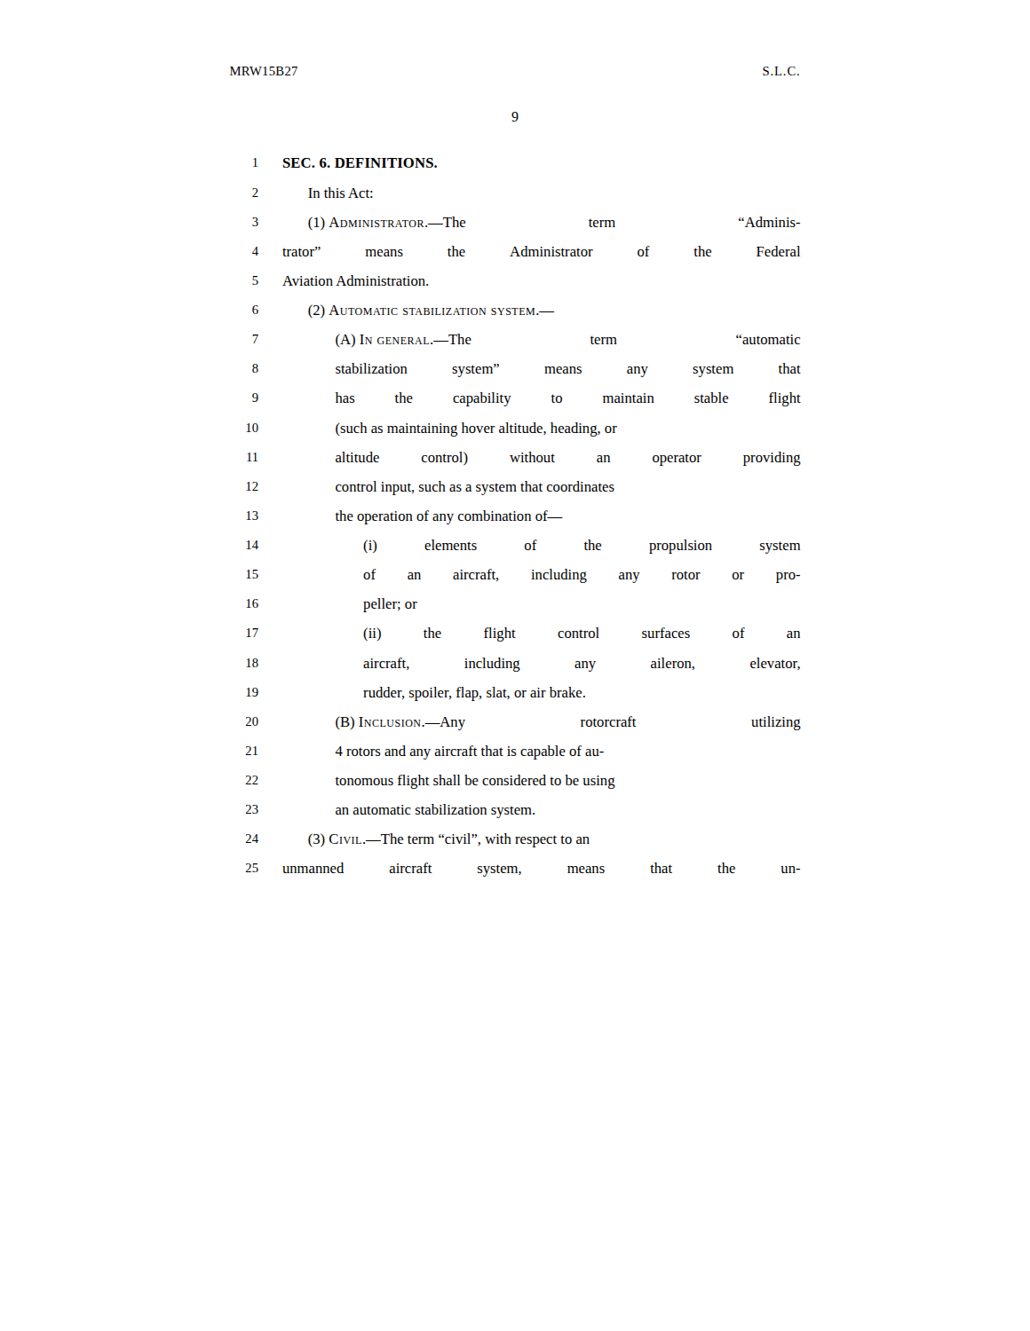MRW15B27 S.L.C.
9
SEC. 6. DEFINITIONS.
In this Act:
(1) Administrator.—The term“Adminis-
trator”means the Administrator of the Federal
Aviation Administration.
(2) Automatic stabilization system.—
(A) In general.—The term“automatic
stabilization system”means any system that
has the capability to maintain stable flight
(such as maintaining hover altitude, heading, or
altitude control) without an operator providing
control input, such as a system that coordinates
the operation of any combination of—
(i) elements of the propulsion system
of an aircraft, including any rotor or pro-
peller; or
(ii) the flight control surfaces of an
aircraft, including any aileron, elevator,
rudder, spoiler, flap, slat, or air brake.
(B) Inclusion.—Any rotorcraft utilizing
4 rotors and any aircraft that is capable of au-
tonomous flight shall be considered to be using
an automatic stabilization system.
(3) Civil.—The term “civil”, with respect to an
unmanned aircraft system, means that the un-